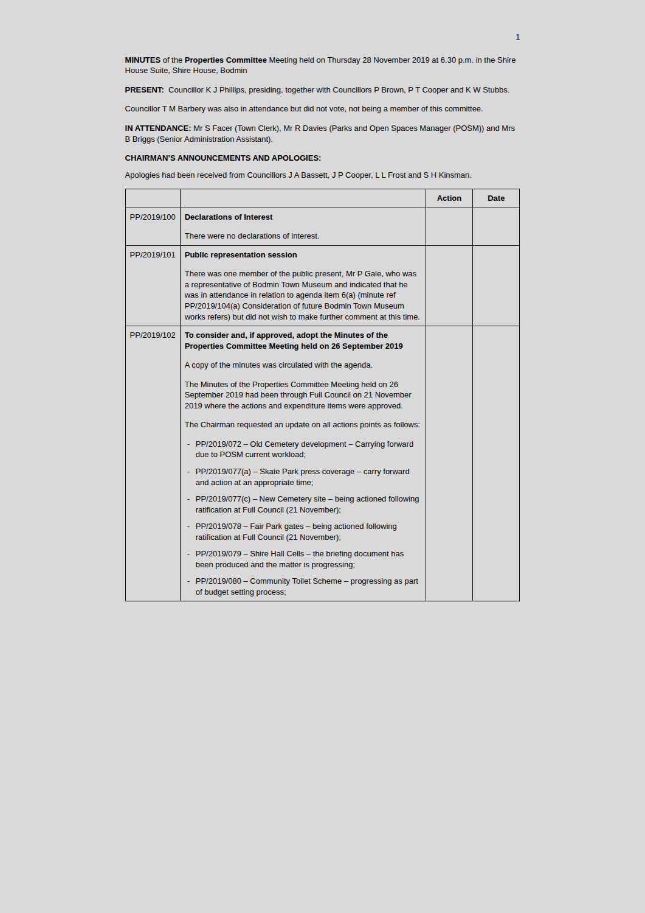1
MINUTES of the Properties Committee Meeting held on Thursday 28 November 2019 at 6.30 p.m. in the Shire House Suite, Shire House, Bodmin
PRESENT: Councillor K J Phillips, presiding, together with Councillors P Brown, P T Cooper and K W Stubbs.
Councillor T M Barbery was also in attendance but did not vote, not being a member of this committee.
IN ATTENDANCE: Mr S Facer (Town Clerk), Mr R Davies (Parks and Open Spaces Manager (POSM)) and Mrs B Briggs (Senior Administration Assistant).
CHAIRMAN’S ANNOUNCEMENTS AND APOLOGIES:
Apologies had been received from Councillors J A Bassett, J P Cooper, L L Frost and S H Kinsman.
| | | Action | Date |
| PP/2019/100 | Declarations of Interest There were no declarations of interest. | | |
| PP/2019/101 | Public representation session There was one member of the public present, Mr P Gale, who was a representative of Bodmin Town Museum and indicated that he was in attendance in relation to agenda item 6(a) (minute ref PP/2019/104(a) Consideration of future Bodmin Town Museum works refers) but did not wish to make further comment at this time. | | |
| PP/2019/102 | To consider and, if approved, adopt the Minutes of the Properties Committee Meeting held on 26 September 2019 A copy of the minutes was circulated with the agenda. The Minutes of the Properties Committee Meeting held on 26 September 2019 had been through Full Council on 21 November 2019 where the actions and expenditure items were approved. The Chairman requested an update on all actions points as follows: PP/2019/072 – Old Cemetery development – Carrying forward due to POSM current workload; PP/2019/077(a) – Skate Park press coverage – carry forward and action at an appropriate time; PP/2019/077(c) – New Cemetery site – being actioned following ratification at Full Council (21 November); PP/2019/078 – Fair Park gates – being actioned following ratification at Full Council (21 November); PP/2019/079 – Shire Hall Cells – the briefing document has been produced and the matter is progressing; PP/2019/080 – Community Toilet Scheme – progressing as part of budget setting process; | | |